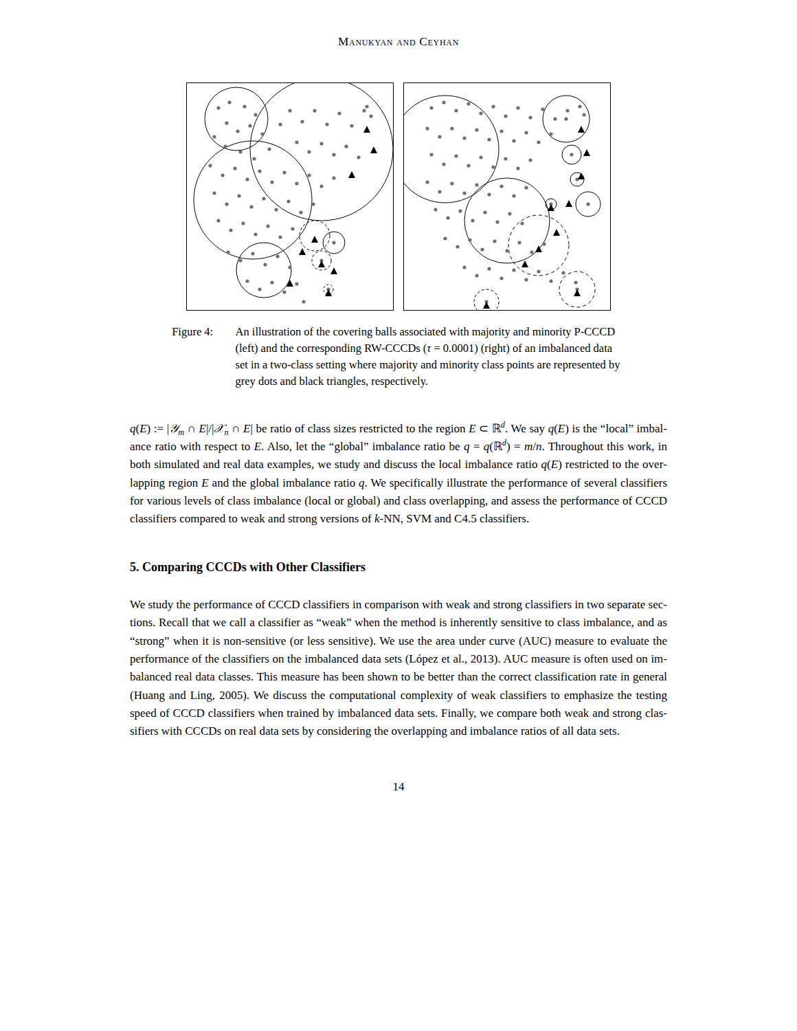Manukyan and Ceyhan
Figure 4: An illustration of the covering balls associated with majority and minority P-CCCD (left) and the corresponding RW-CCCDs (τ = 0.0001) (right) of an imbalanced data set in a two-class setting where majority and minority class points are represented by grey dots and black triangles, respectively.
q(E) := |𝒴m ∩ E|/|𝒳n ∩ E| be ratio of class sizes restricted to the region E ⊂ ℝd. We say q(E) is the “local” imbalance ratio with respect to E. Also, let the “global” imbalance ratio be q = q(ℝd) = m/n. Throughout this work, in both simulated and real data examples, we study and discuss the local imbalance ratio q(E) restricted to the overlapping region E and the global imbalance ratio q. We specifically illustrate the performance of several classifiers for various levels of class imbalance (local or global) and class overlapping, and assess the performance of CCCD classifiers compared to weak and strong versions of k-NN, SVM and C4.5 classifiers.
5. Comparing CCCDs with Other Classifiers
We study the performance of CCCD classifiers in comparison with weak and strong classifiers in two separate sections. Recall that we call a classifier as “weak” when the method is inherently sensitive to class imbalance, and as “strong” when it is non-sensitive (or less sensitive). We use the area under curve (AUC) measure to evaluate the performance of the classifiers on the imbalanced data sets (López et al., 2013). AUC measure is often used on imbalanced real data classes. This measure has been shown to be better than the correct classification rate in general (Huang and Ling, 2005). We discuss the computational complexity of weak classifiers to emphasize the testing speed of CCCD classifiers when trained by imbalanced data sets. Finally, we compare both weak and strong classifiers with CCCDs on real data sets by considering the overlapping and imbalance ratios of all data sets.
14